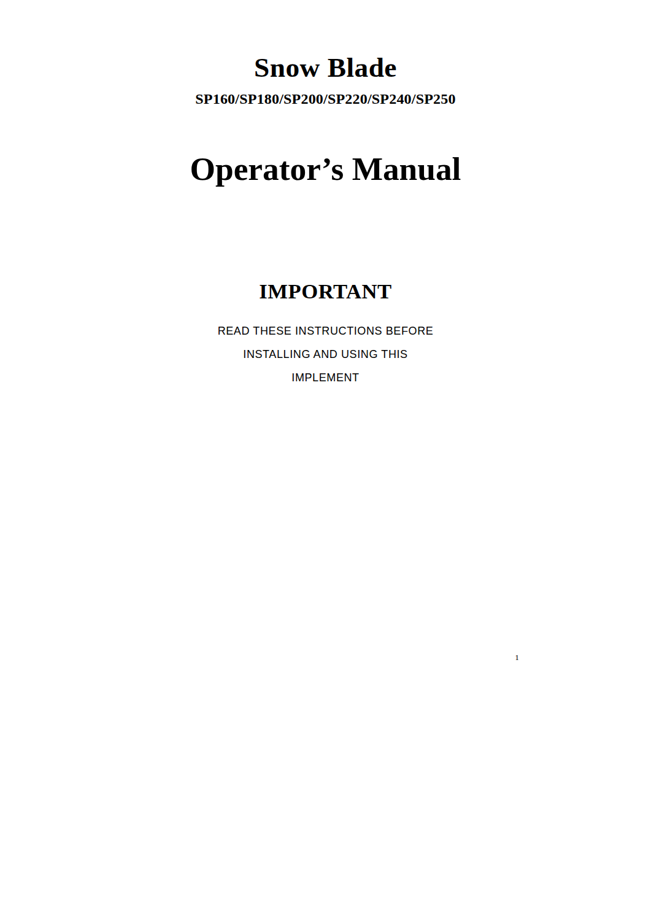Snow Blade
SP160/SP180/SP200/SP220/SP240/SP250
Operator’s Manual
IMPORTANT
READ THESE INSTRUCTIONS BEFORE
INSTALLING AND USING THIS
IMPLEMENT
1